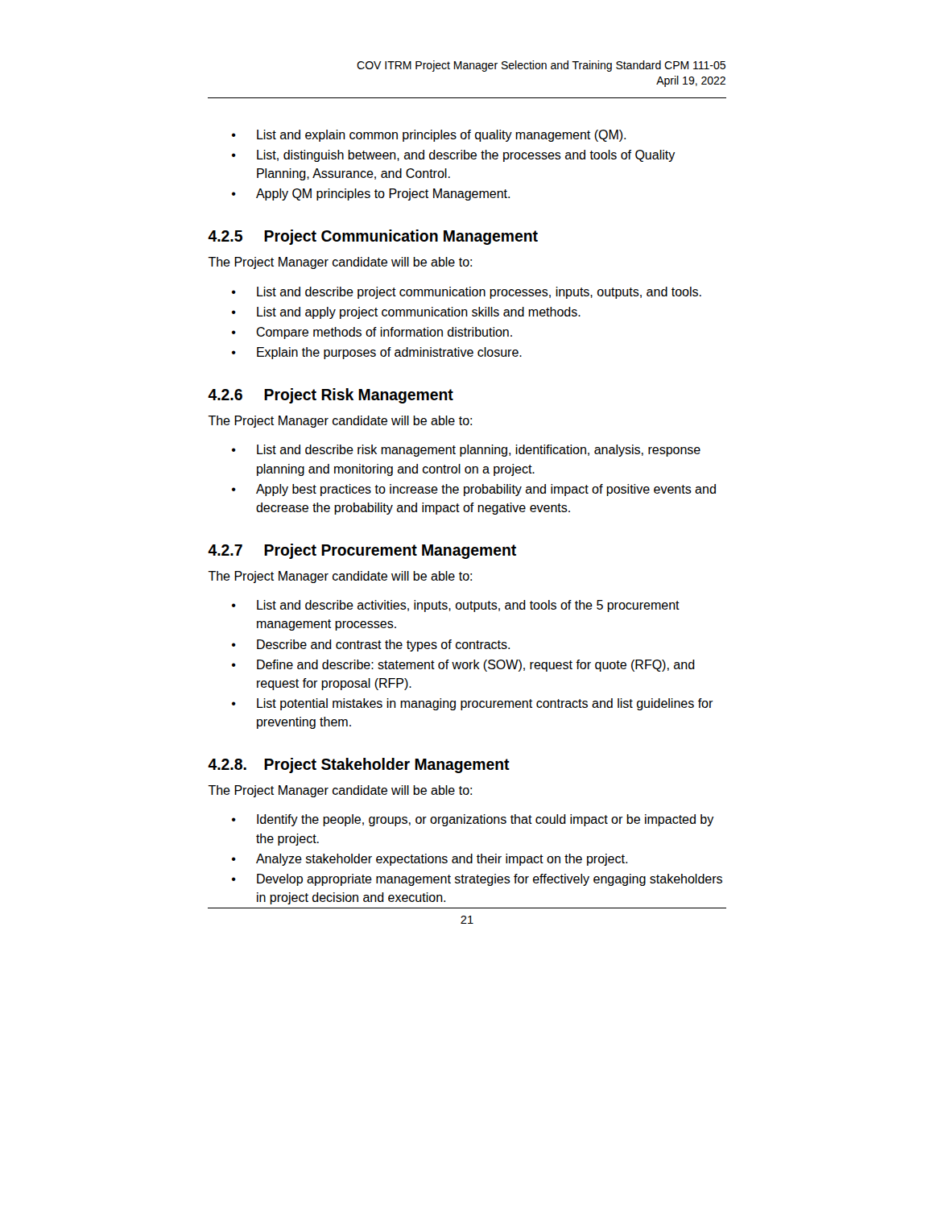COV ITRM Project Manager Selection and Training Standard CPM 111-05
April 19, 2022
List and explain common principles of quality management (QM).
List, distinguish between, and describe the processes and tools of Quality Planning, Assurance, and Control.
Apply QM principles to Project Management.
4.2.5 Project Communication Management
The Project Manager candidate will be able to:
List and describe project communication processes, inputs, outputs, and tools.
List and apply project communication skills and methods.
Compare methods of information distribution.
Explain the purposes of administrative closure.
4.2.6 Project Risk Management
The Project Manager candidate will be able to:
List and describe risk management planning, identification, analysis, response planning and monitoring and control on a project.
Apply best practices to increase the probability and impact of positive events and decrease the probability and impact of negative events.
4.2.7 Project Procurement Management
The Project Manager candidate will be able to:
List and describe activities, inputs, outputs, and tools of the 5 procurement management processes.
Describe and contrast the types of contracts.
Define and describe: statement of work (SOW), request for quote (RFQ), and request for proposal (RFP).
List potential mistakes in managing procurement contracts and list guidelines for preventing them.
4.2.8. Project Stakeholder Management
The Project Manager candidate will be able to:
Identify the people, groups, or organizations that could impact or be impacted by the project.
Analyze stakeholder expectations and their impact on the project.
Develop appropriate management strategies for effectively engaging stakeholders in project decision and execution.
21